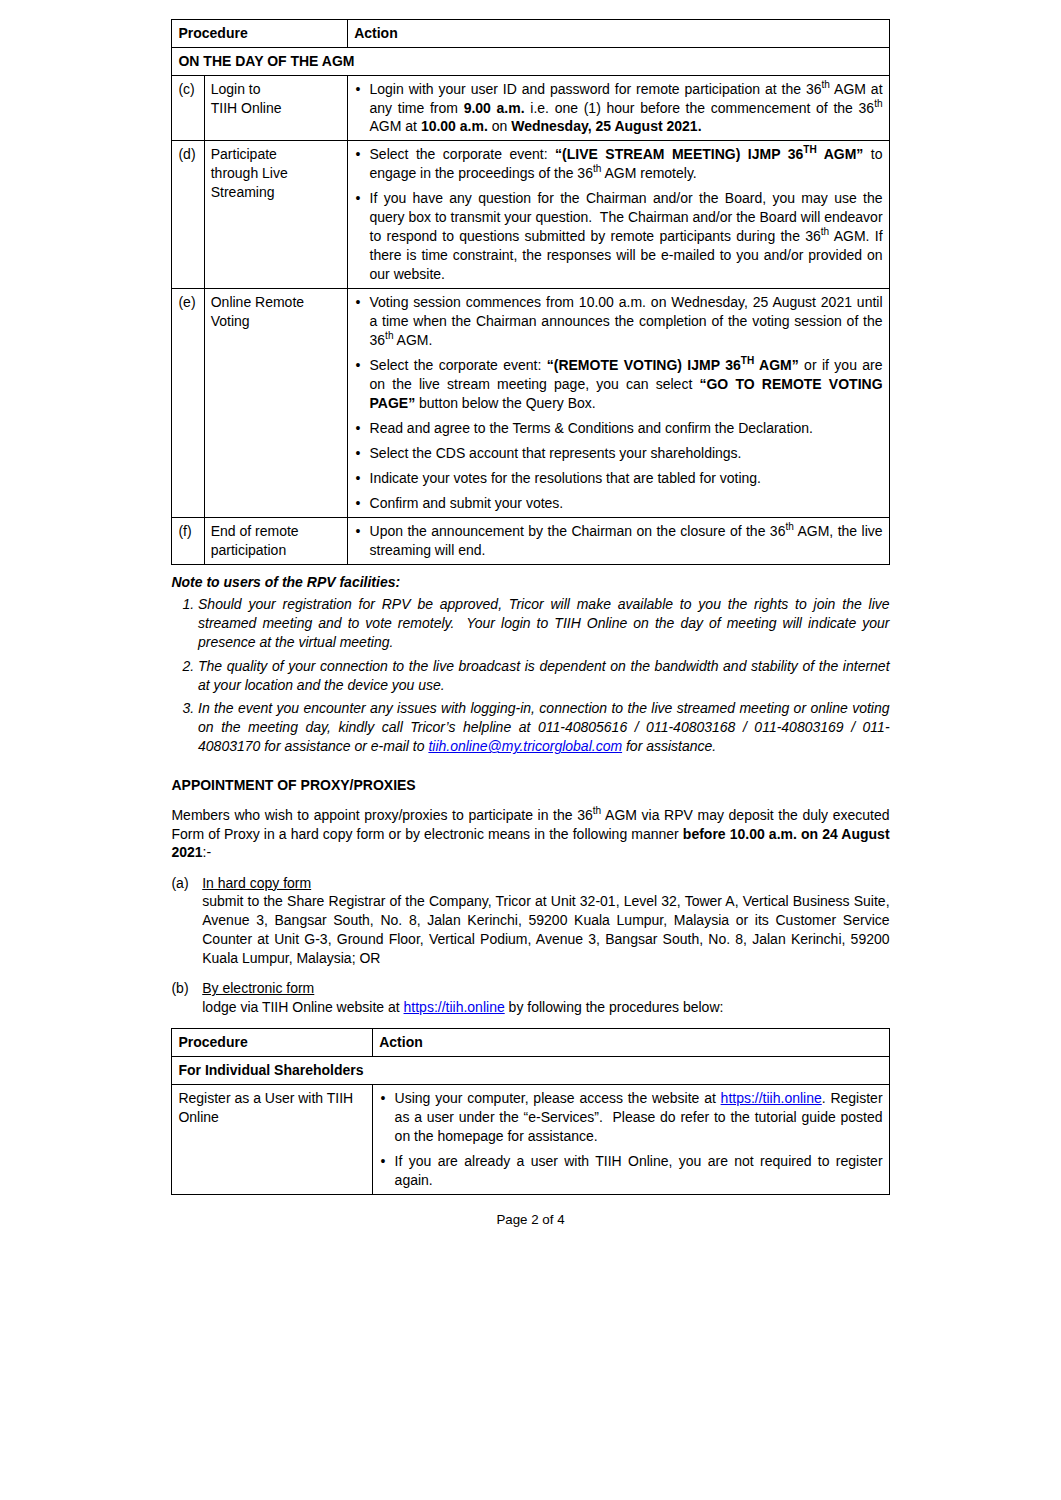| Procedure | Action |
| --- | --- |
| ON THE DAY OF THE AGM |
| (c) | Login to TIIH Online | Login with your user ID and password for remote participation at the 36 th AGM at any time from 9.00 a.m. i.e. one (1) hour before the commencement of the 36 th AGM at 10.00 a.m. on Wednesday, 25 August 2021. |
| (d) | Participate through Live Streaming | Select the corporate event: “(LIVE STREAM MEETING) IJMP 36 TH AGM” to engage in the proceedings of the 36 th AGM remotely. If you have any question for the Chairman and/or the Board, you may use the query box to transmit your question. The Chairman and/or the Board will endeavor to respond to questions submitted by remote participants during the 36 th AGM. If there is time constraint, the responses will be e-mailed to you and/or provided on our website. |
| (e) | Online Remote Voting | Voting session commences from 10.00 a.m. on Wednesday, 25 August 2021 until a time when the Chairman announces the completion of the voting session of the 36 th AGM. Select the corporate event: “(REMOTE VOTING) IJMP 36 TH AGM” or if you are on the live stream meeting page, you can select “GO TO REMOTE VOTING PAGE” button below the Query Box. Read and agree to the Terms & Conditions and confirm the Declaration. Select the CDS account that represents your shareholdings. Indicate your votes for the resolutions that are tabled for voting. Confirm and submit your votes. |
| (f) | End of remote participation | Upon the announcement by the Chairman on the closure of the 36 th AGM, the live streaming will end. |
Note to users of the RPV facilities:
Should your registration for RPV be approved, Tricor will make available to you the rights to join the live streamed meeting and to vote remotely. Your login to TIIH Online on the day of meeting will indicate your presence at the virtual meeting.
The quality of your connection to the live broadcast is dependent on the bandwidth and stability of the internet at your location and the device you use.
In the event you encounter any issues with logging-in, connection to the live streamed meeting or online voting on the meeting day, kindly call Tricor’s helpline at 011-40805616 / 011-40803168 / 011-40803169 / 011-40803170 for assistance or e-mail to tiih.online@my.tricorglobal.com for assistance.
APPOINTMENT OF PROXY/PROXIES
Members who wish to appoint proxy/proxies to participate in the 36th AGM via RPV may deposit the duly executed Form of Proxy in a hard copy form or by electronic means in the following manner before 10.00 a.m. on 24 August 2021:-
(a)
In hard copy form
submit to the Share Registrar of the Company, Tricor at Unit 32-01, Level 32, Tower A, Vertical Business Suite, Avenue 3, Bangsar South, No. 8, Jalan Kerinchi, 59200 Kuala Lumpur, Malaysia or its Customer Service Counter at Unit G-3, Ground Floor, Vertical Podium, Avenue 3, Bangsar South, No. 8, Jalan Kerinchi, 59200 Kuala Lumpur, Malaysia; OR
(b)
By electronic form
lodge via TIIH Online website at https://tiih.online by following the procedures below:
| Procedure | Action |
| --- | --- |
| For Individual Shareholders |
| Register as a User with TIIH Online | Using your computer, please access the website at https://tiih.online . Register as a user under the “e-Services”. Please do refer to the tutorial guide posted on the homepage for assistance. If you are already a user with TIIH Online, you are not required to register again. |
Page 2 of 4